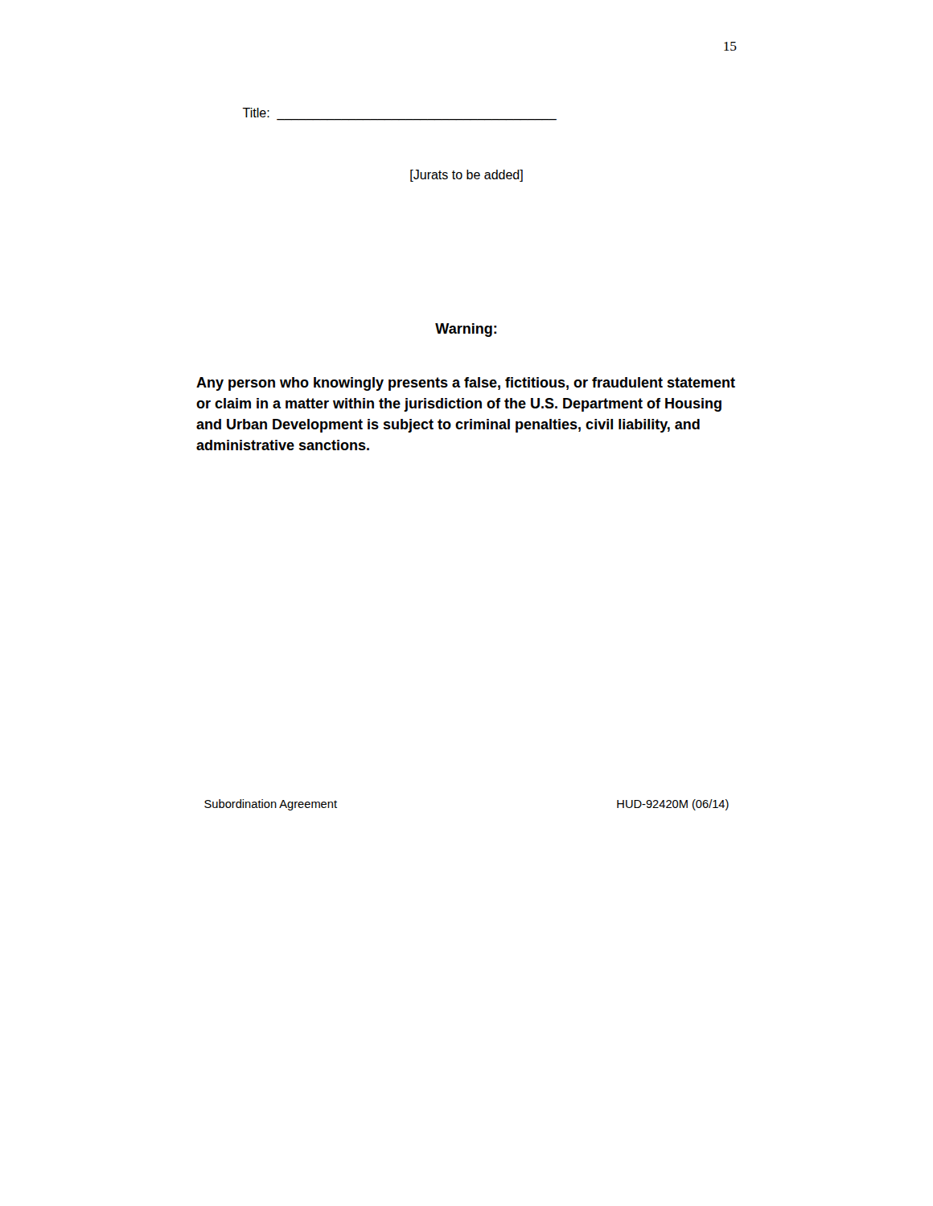15
Title: _______________________________________
[Jurats to be added]
Warning:
Any person who knowingly presents a false, fictitious, or fraudulent statement or claim in a matter within the jurisdiction of the U.S. Department of Housing and Urban Development is subject to criminal penalties, civil liability, and administrative sanctions.
Subordination Agreement HUD-92420M (06/14)